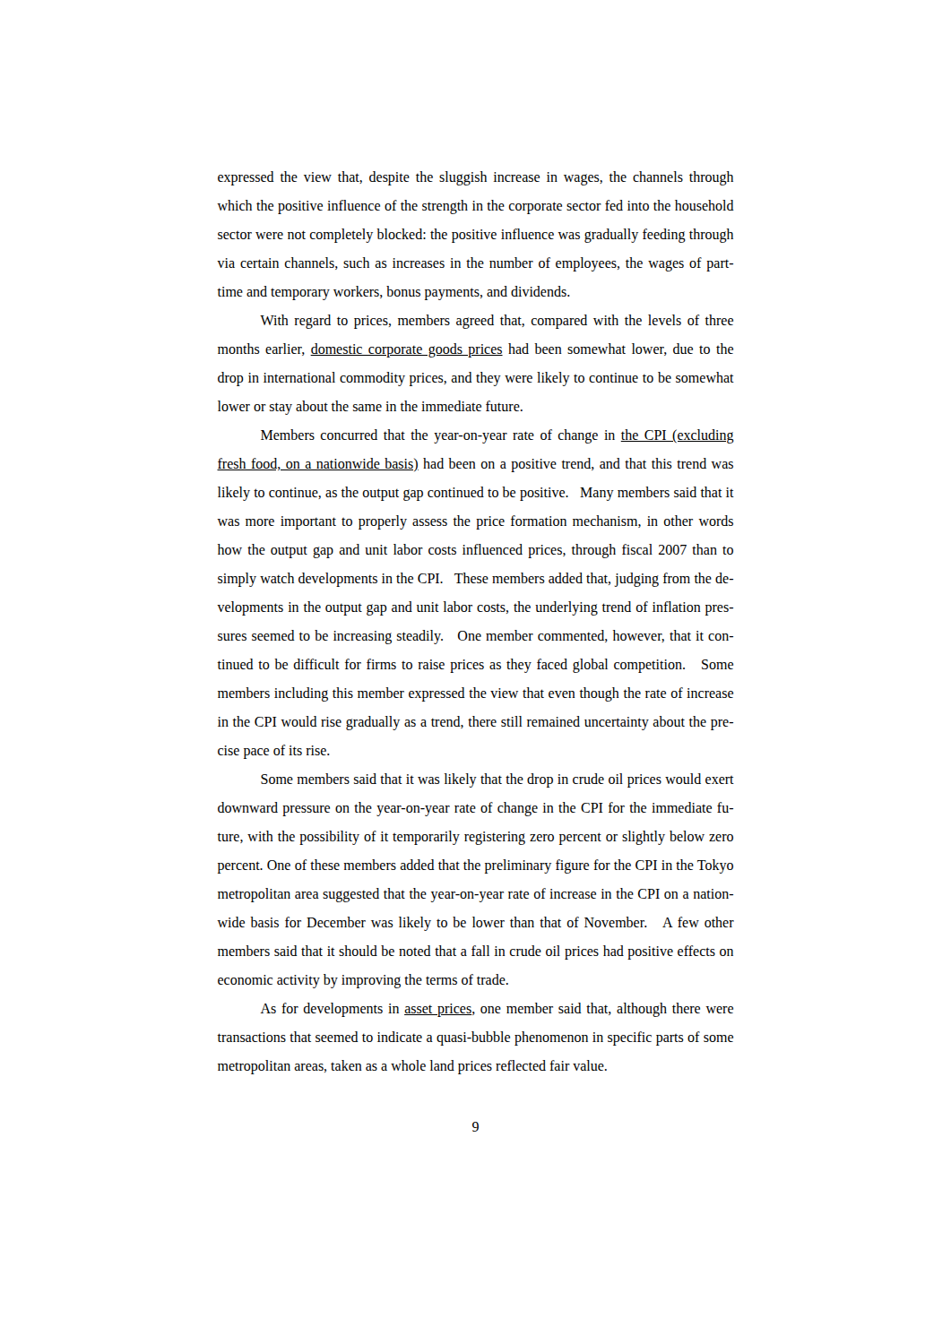expressed the view that, despite the sluggish increase in wages, the channels through which the positive influence of the strength in the corporate sector fed into the household sector were not completely blocked: the positive influence was gradually feeding through via certain channels, such as increases in the number of employees, the wages of part-time and temporary workers, bonus payments, and dividends.
With regard to prices, members agreed that, compared with the levels of three months earlier, domestic corporate goods prices had been somewhat lower, due to the drop in international commodity prices, and they were likely to continue to be somewhat lower or stay about the same in the immediate future.
Members concurred that the year-on-year rate of change in the CPI (excluding fresh food, on a nationwide basis) had been on a positive trend, and that this trend was likely to continue, as the output gap continued to be positive. Many members said that it was more important to properly assess the price formation mechanism, in other words how the output gap and unit labor costs influenced prices, through fiscal 2007 than to simply watch developments in the CPI. These members added that, judging from the developments in the output gap and unit labor costs, the underlying trend of inflation pressures seemed to be increasing steadily. One member commented, however, that it continued to be difficult for firms to raise prices as they faced global competition. Some members including this member expressed the view that even though the rate of increase in the CPI would rise gradually as a trend, there still remained uncertainty about the precise pace of its rise.
Some members said that it was likely that the drop in crude oil prices would exert downward pressure on the year-on-year rate of change in the CPI for the immediate future, with the possibility of it temporarily registering zero percent or slightly below zero percent. One of these members added that the preliminary figure for the CPI in the Tokyo metropolitan area suggested that the year-on-year rate of increase in the CPI on a nationwide basis for December was likely to be lower than that of November. A few other members said that it should be noted that a fall in crude oil prices had positive effects on economic activity by improving the terms of trade.
As for developments in asset prices, one member said that, although there were transactions that seemed to indicate a quasi-bubble phenomenon in specific parts of some metropolitan areas, taken as a whole land prices reflected fair value.
9